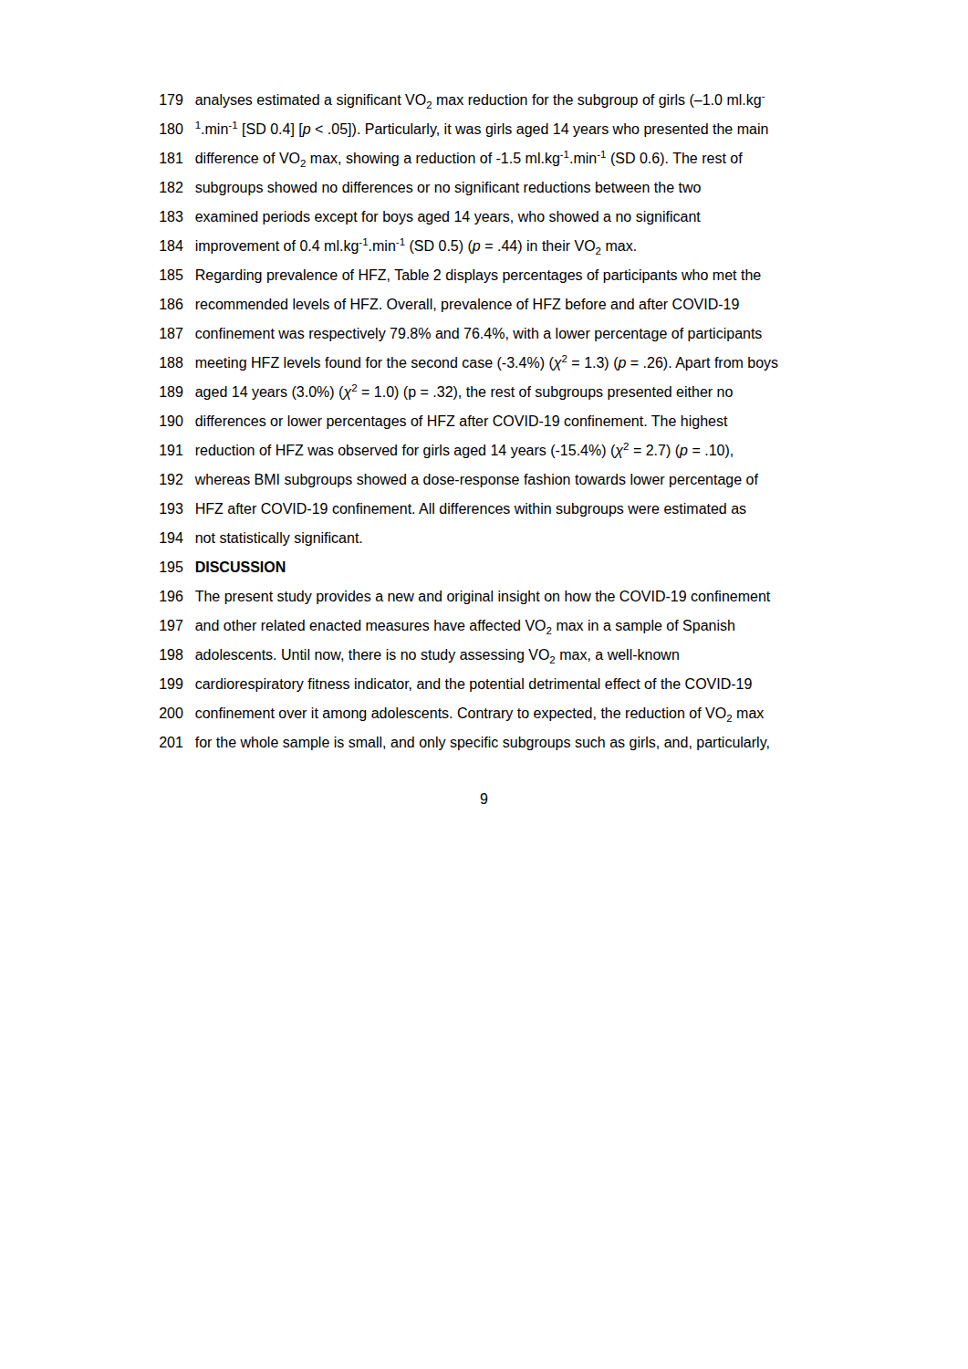179analyses estimated a significant VO2 max reduction for the subgroup of girls (–1.0 ml.kg-
1801.min-1 [SD 0.4] [p < .05]). Particularly, it was girls aged 14 years who presented the main
181difference of VO2 max, showing a reduction of -1.5 ml.kg-1.min-1 (SD 0.6). The rest of
182subgroups showed no differences or no significant reductions between the two
183examined periods except for boys aged 14 years, who showed a no significant
184improvement of 0.4 ml.kg-1.min-1 (SD 0.5) (p = .44) in their VO2 max.
185 Regarding prevalence of HFZ, Table 2 displays percentages of participants who met the
186recommended levels of HFZ. Overall, prevalence of HFZ before and after COVID-19
187confinement was respectively 79.8% and 76.4%, with a lower percentage of participants
188meeting HFZ levels found for the second case (-3.4%) (χ2 = 1.3) (p = .26). Apart from boys
189aged 14 years (3.0%) (χ2 = 1.0) (p = .32), the rest of subgroups presented either no
190differences or lower percentages of HFZ after COVID-19 confinement. The highest
191reduction of HFZ was observed for girls aged 14 years (-15.4%) (χ2 = 2.7) (p = .10),
192whereas BMI subgroups showed a dose-response fashion towards lower percentage of
193 HFZ after COVID-19 confinement. All differences within subgroups were estimated as
194not statistically significant.
195 DISCUSSION
196 The present study provides a new and original insight on how the COVID-19 confinement
197and other related enacted measures have affected VO2 max in a sample of Spanish
198adolescents. Until now, there is no study assessing VO2 max, a well-known
199cardiorespiratory fitness indicator, and the potential detrimental effect of the COVID-19
200confinement over it among adolescents. Contrary to expected, the reduction of VO2 max
201for the whole sample is small, and only specific subgroups such as girls, and, particularly,
9